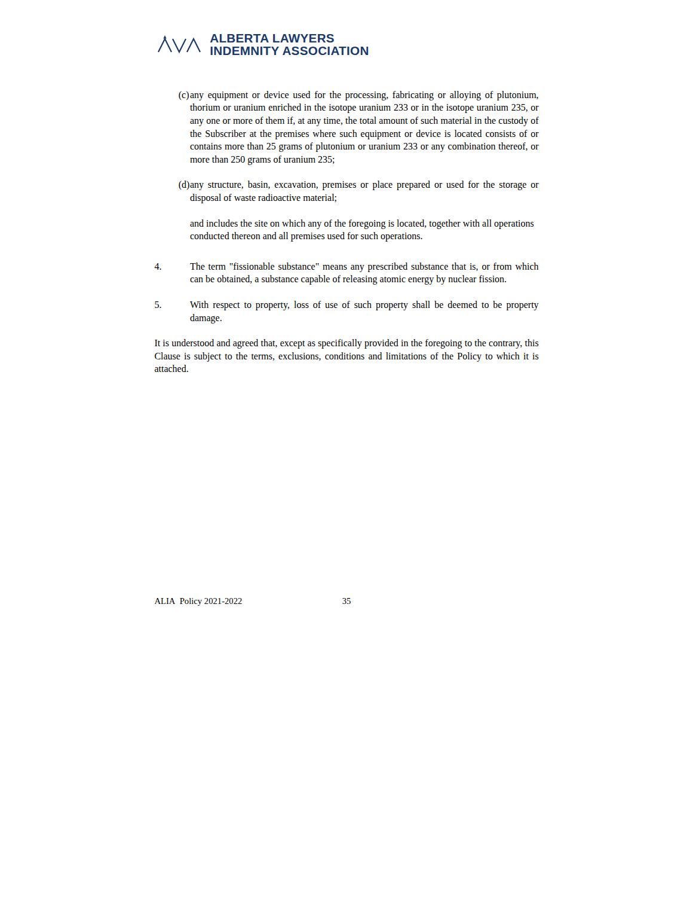ALBERTA LAWYERS INDEMNITY ASSOCIATION
(c)
any equipment or device used for the processing, fabricating or alloying of plutonium, thorium or uranium enriched in the isotope uranium 233 or in the isotope uranium 235, or any one or more of them if, at any time, the total amount of such material in the custody of the Subscriber at the premises where such equipment or device is located consists of or contains more than 25 grams of plutonium or uranium 233 or any combination thereof, or more than 250 grams of uranium 235;
(d)
any structure, basin, excavation, premises or place prepared or used for the storage or disposal of waste radioactive material;
and includes the site on which any of the foregoing is located, together with all operations conducted thereon and all premises used for such operations.
4.
The term "fissionable substance" means any prescribed substance that is, or from which can be obtained, a substance capable of releasing atomic energy by nuclear fission.
5.
With respect to property, loss of use of such property shall be deemed to be property damage.
It is understood and agreed that, except as specifically provided in the foregoing to the contrary, this Clause is subject to the terms, exclusions, conditions and limitations of the Policy to which it is attached.
ALIA Policy 2021-2022 35